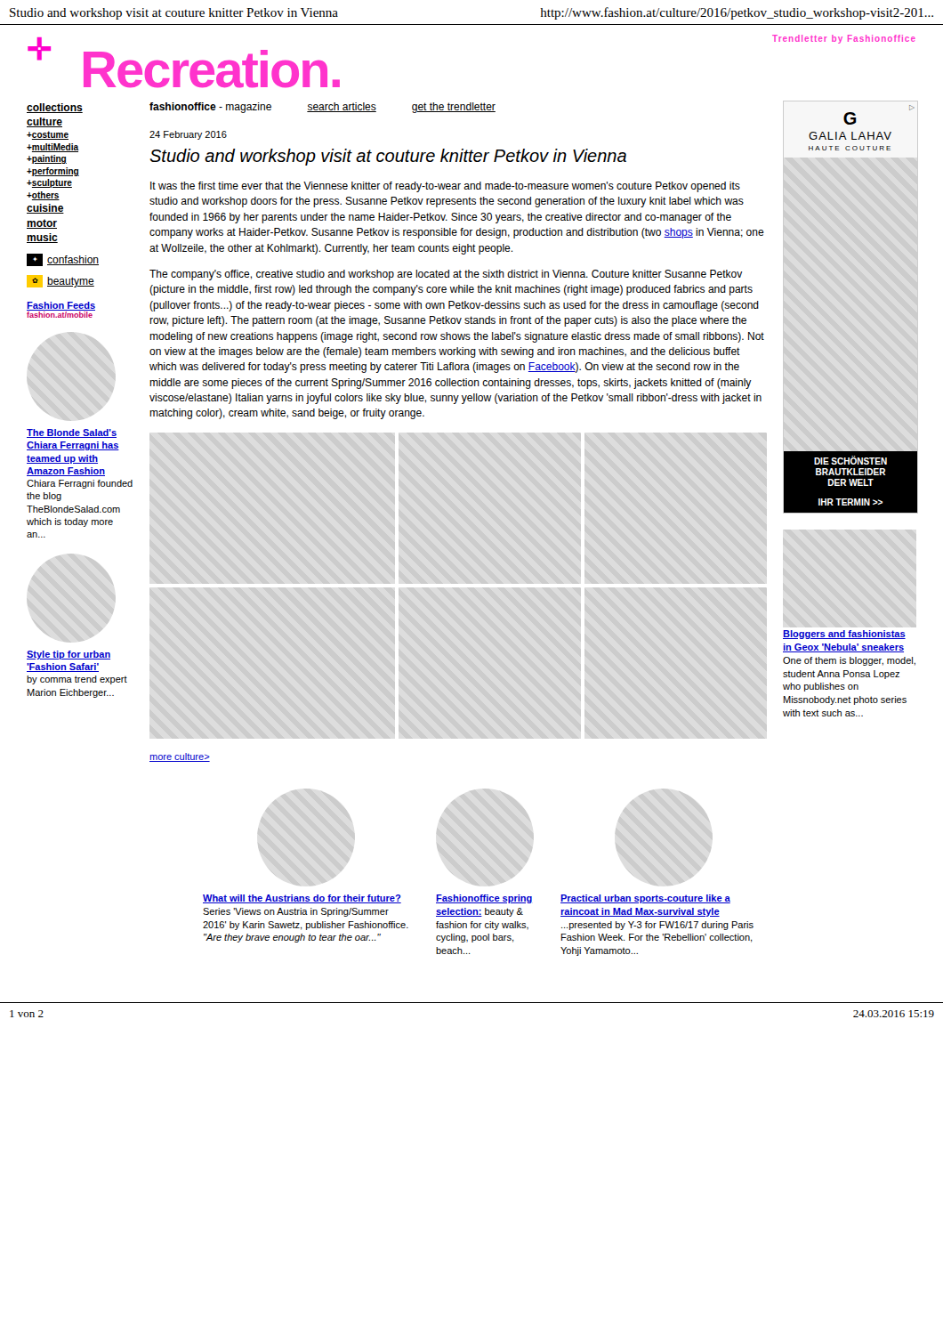Studio and workshop visit at couture knitter Petkov in Vienna
http://www.fashion.at/culture/2016/petkov_studio_workshop-visit2-201...
✛
Trendletter by Fashionoffice
Recreation.
collections
culture
+costume
+multiMedia
+painting
+performing
+sculpture
+others
cuisine
motor
music
✦ confashion
✿ beautyme
Fashion Feeds
fashion.at/mobile
The Blonde Salad's Chiara Ferragni has teamed up with Amazon Fashion
Chiara Ferragni founded the blog TheBlondeSalad.com which is today more an...
Style tip for urban 'Fashion Safari'
by comma trend expert Marion Eichberger...
fashionoffice - magazine
search articles
get the trendletter
24 February 2016
Studio and workshop visit at couture knitter Petkov in Vienna
It was the first time ever that the Viennese knitter of ready-to-wear and made-to-measure women's couture Petkov opened its studio and workshop doors for the press. Susanne Petkov represents the second generation of the luxury knit label which was founded in 1966 by her parents under the name Haider-Petkov. Since 30 years, the creative director and co-manager of the company works at Haider-Petkov. Susanne Petkov is responsible for design, production and distribution (two shops in Vienna; one at Wollzeile, the other at Kohlmarkt). Currently, her team counts eight people.
The company's office, creative studio and workshop are located at the sixth district in Vienna. Couture knitter Susanne Petkov (picture in the middle, first row) led through the company's core while the knit machines (right image) produced fabrics and parts (pullover fronts...) of the ready-to-wear pieces - some with own Petkov-dessins such as used for the dress in camouflage (second row, picture left). The pattern room (at the image, Susanne Petkov stands in front of the paper cuts) is also the place where the modeling of new creations happens (image right, second row shows the label's signature elastic dress made of small ribbons). Not on view at the images below are the (female) team members working with sewing and iron machines, and the delicious buffet which was delivered for today's press meeting by caterer Titi Laflora (images on Facebook). On view at the second row in the middle are some pieces of the current Spring/Summer 2016 collection containing dresses, tops, skirts, jackets knitted of (mainly viscose/elastane) Italian yarns in joyful colors like sky blue, sunny yellow (variation of the Petkov 'small ribbon'-dress with jacket in matching color), cream white, sand beige, or fruity orange.
more culture>
What will the Austrians do for their future? Series 'Views on Austria in Spring/Summer 2016' by Karin Sawetz, publisher Fashionoffice. "Are they brave enough to tear the oar..."
Fashionoffice spring selection: beauty & fashion for city walks, cycling, pool bars, beach...
Practical urban sports-couture like a raincoat in Mad Max-survival style ...presented by Y-3 for FW16/17 during Paris Fashion Week. For the 'Rebellion' collection, Yohji Yamamoto...
▷
GGALIA LAHAV
HAUTE COUTURE
DIE SCHÖNSTEN
BRAUTKLEIDER
DER WELT
IHR TERMIN >>
Bloggers and fashionistas in Geox 'Nebula' sneakers
One of them is blogger, model, student Anna Ponsa Lopez who publishes on Missnobody.net photo series with text such as...
1 von 2
24.03.2016 15:19